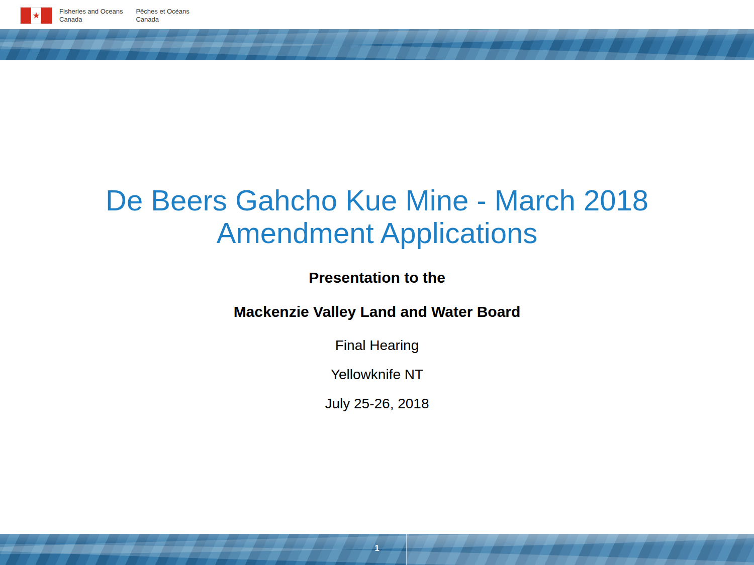Fisheries and Oceans
Canada Pêches et Océans
Canada
De Beers Gahcho Kue Mine - March 2018 Amendment Applications
Presentation to the
Mackenzie Valley Land and Water Board
Final Hearing
Yellowknife NT
July 25-26, 2018
1